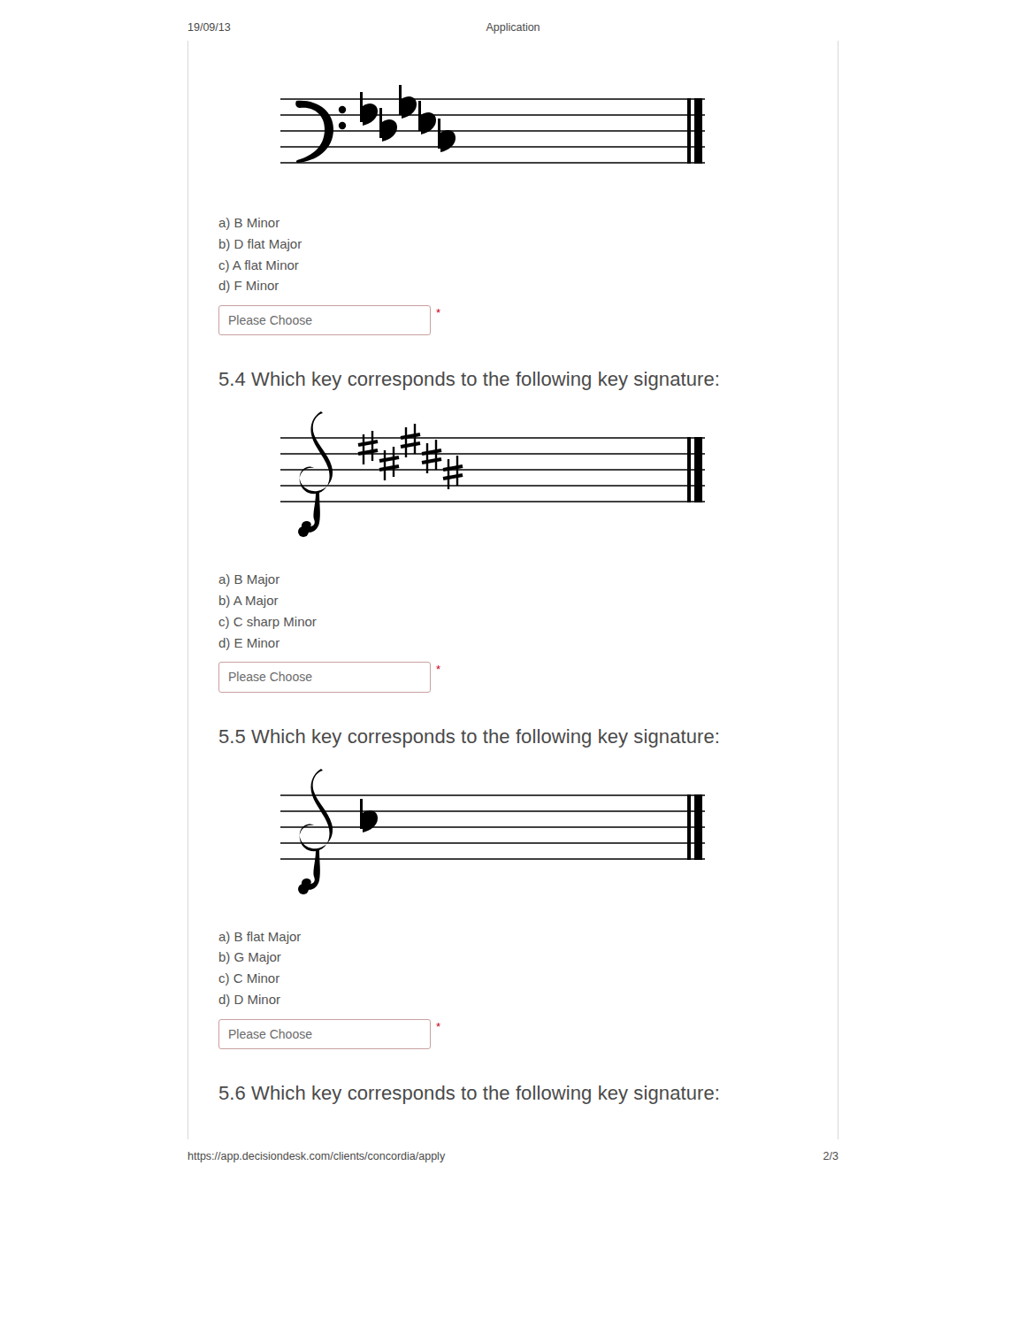19/09/13
Application
a) B Minor
b) D flat Major
c) A flat Minor
d) F Minor
Please Choose*
5.4 Which key corresponds to the following key signature:
a) B Major
b) A Major
c) C sharp Minor
d) E Minor
Please Choose*
5.5 Which key corresponds to the following key signature:
a) B flat Major
b) G Major
c) C Minor
d) D Minor
Please Choose*
5.6 Which key corresponds to the following key signature:
https://app.decisiondesk.com/clients/concordia/apply
2/3